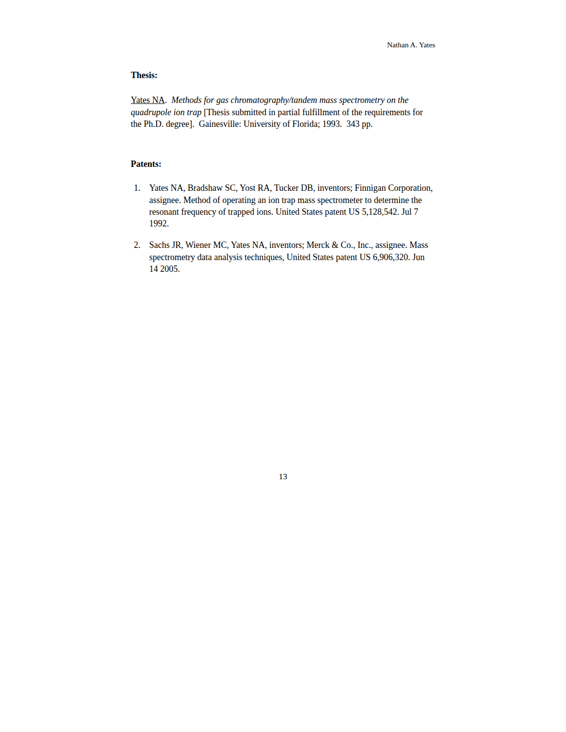Nathan A. Yates
Thesis:
Yates NA. Methods for gas chromatography/tandem mass spectrometry on the quadrupole ion trap [Thesis submitted in partial fulfillment of the requirements for the Ph.D. degree]. Gainesville: University of Florida; 1993. 343 pp.
Patents:
Yates NA, Bradshaw SC, Yost RA, Tucker DB, inventors; Finnigan Corporation, assignee. Method of operating an ion trap mass spectrometer to determine the resonant frequency of trapped ions. United States patent US 5,128,542. Jul 7 1992.
Sachs JR, Wiener MC, Yates NA, inventors; Merck & Co., Inc., assignee. Mass spectrometry data analysis techniques, United States patent US 6,906,320. Jun 14 2005.
13